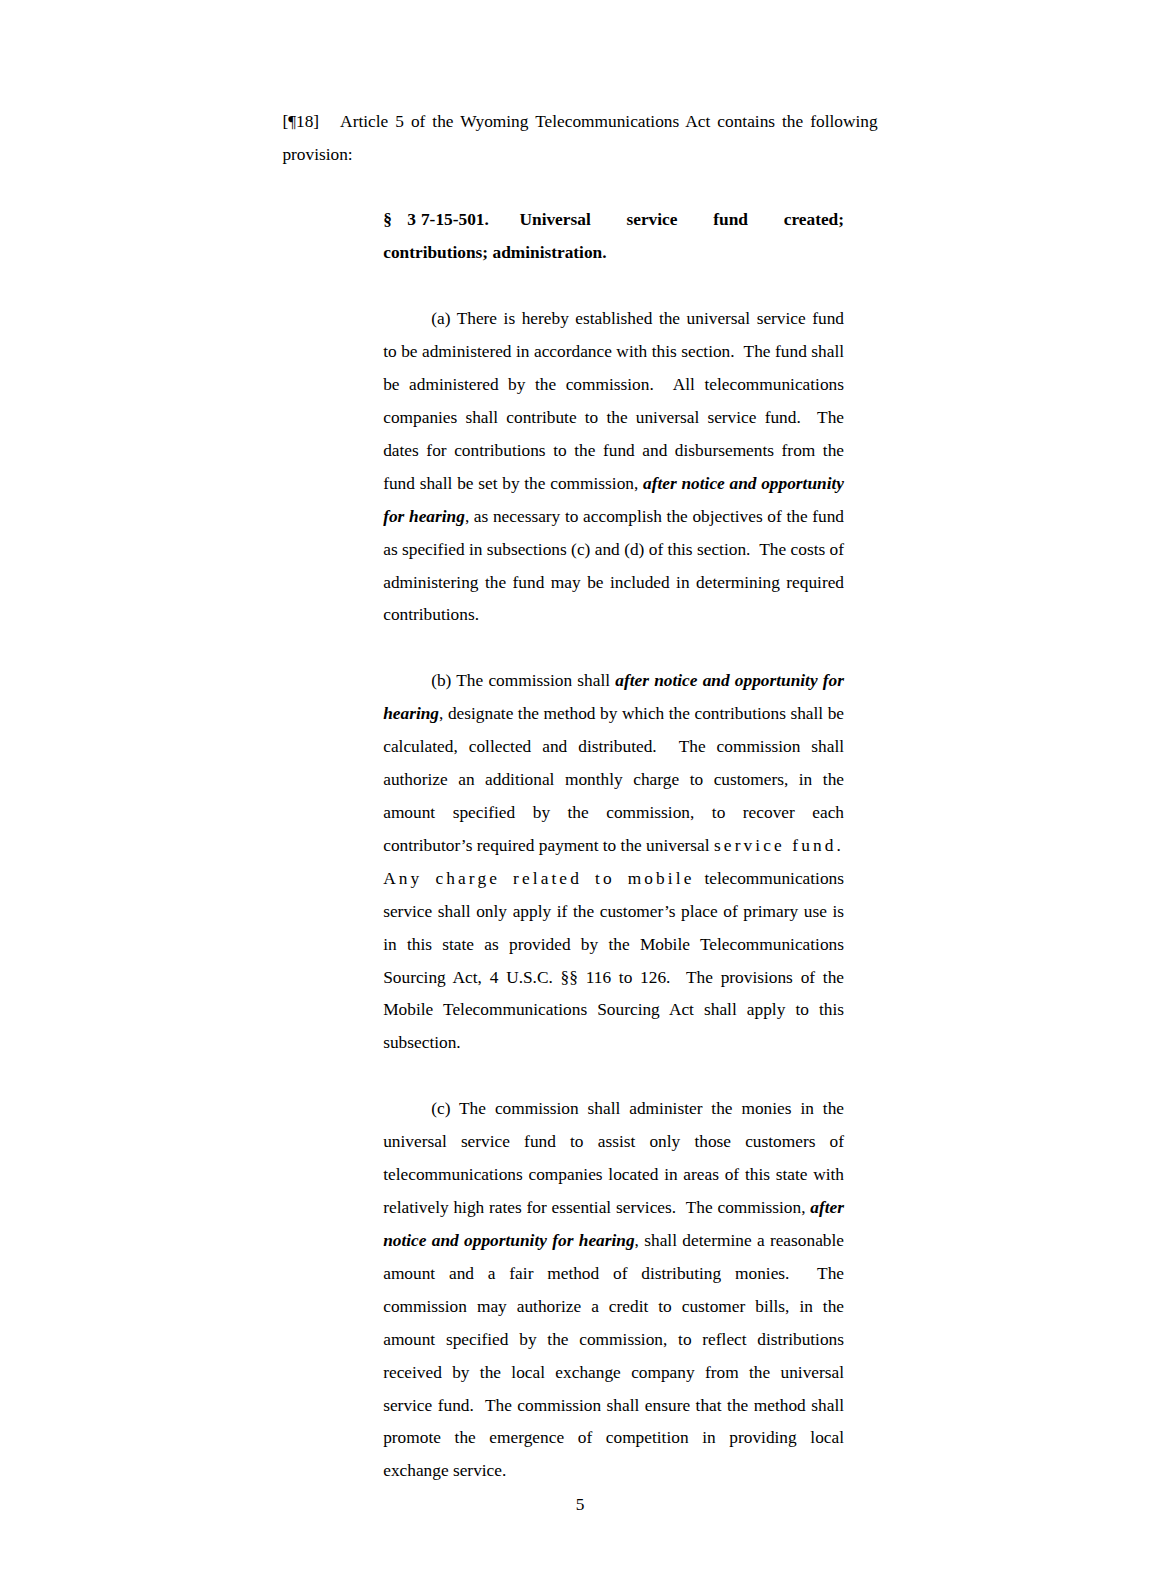[¶18] Article 5 of the Wyoming Telecommunications Act contains the following provision:
§ 3 7-15-501. Universal service fund created; contributions; administration.
(a) There is hereby established the universal service fund to be administered in accordance with this section. The fund shall be administered by the commission. All telecommunications companies shall contribute to the universal service fund. The dates for contributions to the fund and disbursements from the fund shall be set by the commission, after notice and opportunity for hearing, as necessary to accomplish the objectives of the fund as specified in subsections (c) and (d) of this section. The costs of administering the fund may be included in determining required contributions.
(b) The commission shall after notice and opportunity for hearing, designate the method by which the contributions shall be calculated, collected and distributed. The commission shall authorize an additional monthly charge to customers, in the amount specified by the commission, to recover each contributor’s required payment to the universal service fund. Any charge related to mobile telecommunications service shall only apply if the customer’s place of primary use is in this state as provided by the Mobile Telecommunications Sourcing Act, 4 U.S.C. §§ 116 to 126. The provisions of the Mobile Telecommunications Sourcing Act shall apply to this subsection.
(c) The commission shall administer the monies in the universal service fund to assist only those customers of telecommunications companies located in areas of this state with relatively high rates for essential services. The commission, after notice and opportunity for hearing, shall determine a reasonable amount and a fair method of distributing monies. The commission may authorize a credit to customer bills, in the amount specified by the commission, to reflect distributions received by the local exchange company from the universal service fund. The commission shall ensure that the method shall promote the emergence of competition in providing local exchange service.
5